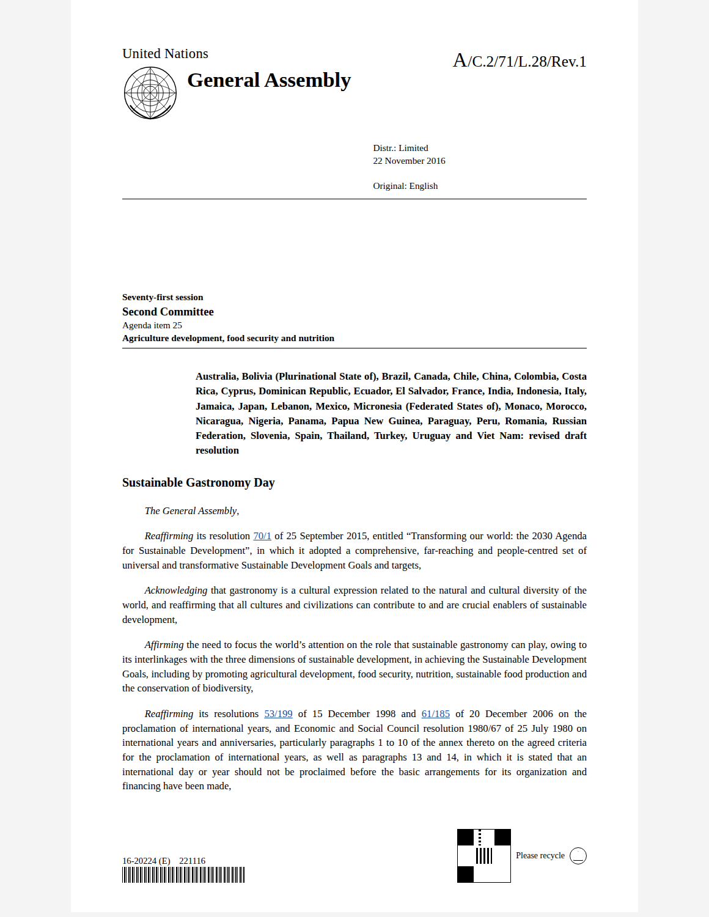United Nations
General Assembly
A/C.2/71/L.28/Rev.1
Distr.: Limited
22 November 2016
Original: English
Seventy-first session
Second Committee
Agenda item 25
Agriculture development, food security and nutrition
Australia, Bolivia (Plurinational State of), Brazil, Canada, Chile, China, Colombia, Costa Rica, Cyprus, Dominican Republic, Ecuador, El Salvador, France, India, Indonesia, Italy, Jamaica, Japan, Lebanon, Mexico, Micronesia (Federated States of), Monaco, Morocco, Nicaragua, Nigeria, Panama, Papua New Guinea, Paraguay, Peru, Romania, Russian Federation, Slovenia, Spain, Thailand, Turkey, Uruguay and Viet Nam: revised draft resolution
Sustainable Gastronomy Day
The General Assembly,
Reaffirming its resolution 70/1 of 25 September 2015, entitled “Transforming our world: the 2030 Agenda for Sustainable Development”, in which it adopted a comprehensive, far-reaching and people-centred set of universal and transformative Sustainable Development Goals and targets,
Acknowledging that gastronomy is a cultural expression related to the natural and cultural diversity of the world, and reaffirming that all cultures and civilizations can contribute to and are crucial enablers of sustainable development,
Affirming the need to focus the world’s attention on the role that sustainable gastronomy can play, owing to its interlinkages with the three dimensions of sustainable development, in achieving the Sustainable Development Goals, including by promoting agricultural development, food security, nutrition, sustainable food production and the conservation of biodiversity,
Reaffirming its resolutions 53/199 of 15 December 1998 and 61/185 of 20 December 2006 on the proclamation of international years, and Economic and Social Council resolution 1980/67 of 25 July 1980 on international years and anniversaries, particularly paragraphs 1 to 10 of the annex thereto on the agreed criteria for the proclamation of international years, as well as paragraphs 13 and 14, in which it is stated that an international day or year should not be proclaimed before the basic arrangements for its organization and financing have been made,
16-20224 (E) 221116
Please recycle